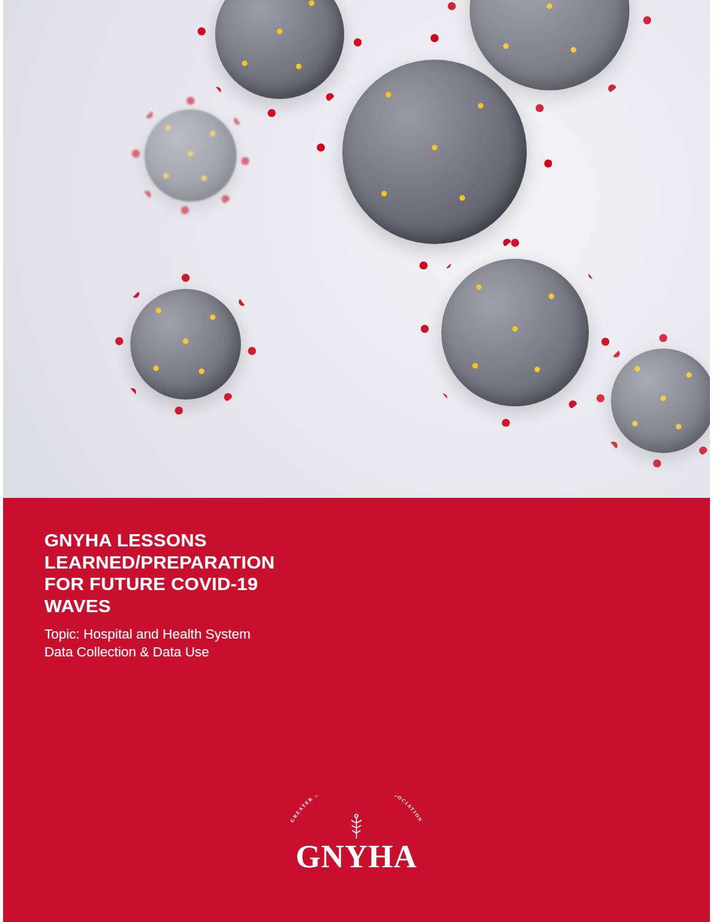GNYHA Lessons Learned/Preparation for Future COVID-19 Waves
Topic: Hospital and Health System Data Collection & Data Use
Greater New York Hospital Association (GNYHA) logo GREATER NEW YORK HOSPITAL ASSOCIATION GNYHA